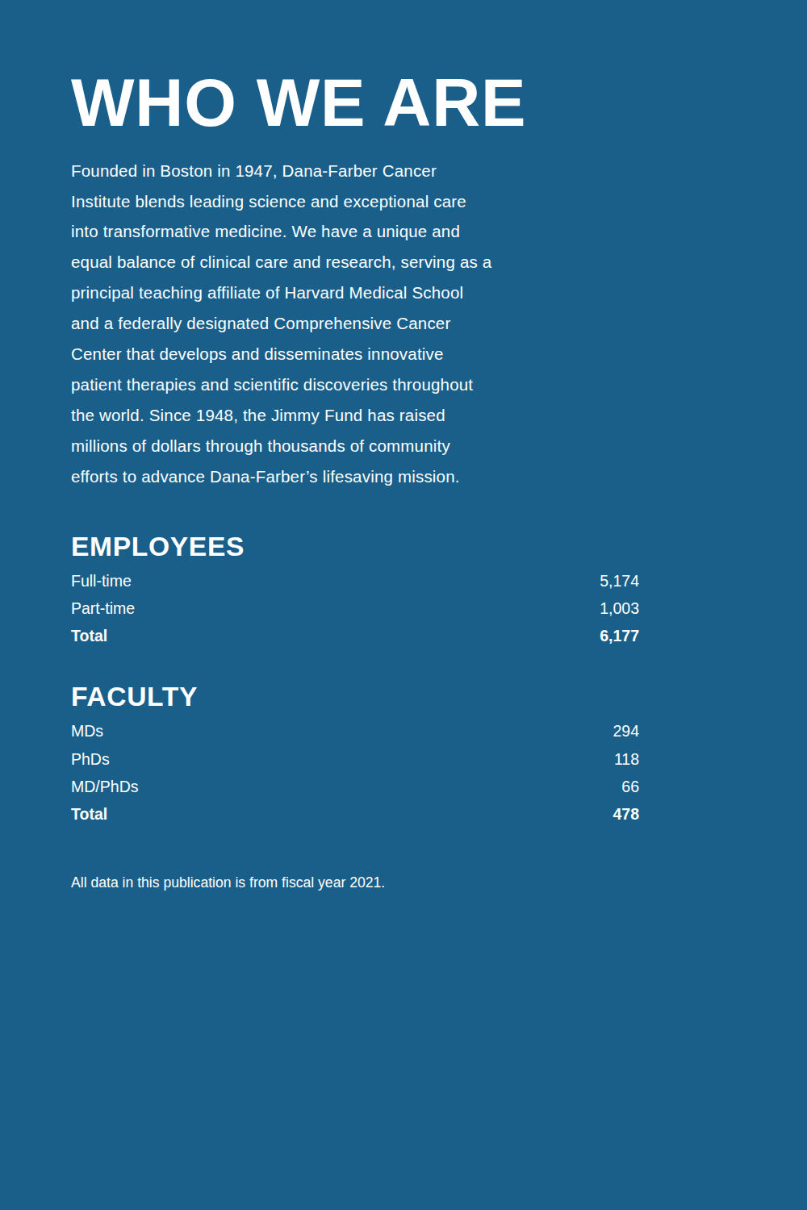Who We Are
Founded in Boston in 1947, Dana-Farber Cancer Institute blends leading science and exceptional care into transformative medicine. We have a unique and equal balance of clinical care and research, serving as a principal teaching affiliate of Harvard Medical School and a federally designated Comprehensive Cancer Center that develops and disseminates innovative patient therapies and scientific discoveries throughout the world. Since 1948, the Jimmy Fund has raised millions of dollars through thousands of community efforts to advance Dana-Farber’s lifesaving mission.
Employees
| Full-time | 5,174 |
| Part-time | 1,003 |
| Total | 6,177 |
Faculty
| MDs | 294 |
| PhDs | 118 |
| MD/PhDs | 66 |
| Total | 478 |
All data in this publication is from fiscal year 2021.